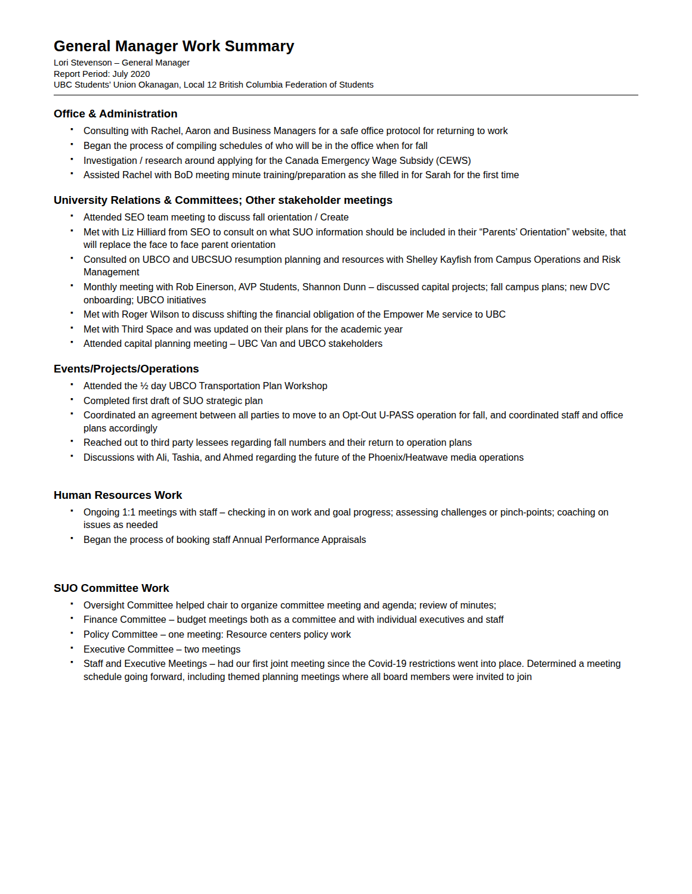General Manager Work Summary
Lori Stevenson – General Manager
Report Period: July 2020
UBC Students’ Union Okanagan, Local 12 British Columbia Federation of Students
Office & Administration
Consulting with Rachel, Aaron and Business Managers for a safe office protocol for returning to work
Began the process of compiling schedules of who will be in the office when for fall
Investigation / research around applying for the Canada Emergency Wage Subsidy (CEWS)
Assisted Rachel with BoD meeting minute training/preparation as she filled in for Sarah for the first time
University Relations & Committees; Other stakeholder meetings
Attended SEO team meeting to discuss fall orientation / Create
Met with Liz Hilliard from SEO to consult on what SUO information should be included in their “Parents’ Orientation” website, that will replace the face to face parent orientation
Consulted on UBCO and UBCSUO resumption planning and resources with Shelley Kayfish from Campus Operations and Risk Management
Monthly meeting with Rob Einerson, AVP Students, Shannon Dunn – discussed capital projects; fall campus plans; new DVC onboarding; UBCO initiatives
Met with Roger Wilson to discuss shifting the financial obligation of the Empower Me service to UBC
Met with Third Space and was updated on their plans for the academic year
Attended capital planning meeting – UBC Van and UBCO stakeholders
Events/Projects/Operations
Attended the ½ day UBCO Transportation Plan Workshop
Completed first draft of SUO strategic plan
Coordinated an agreement between all parties to move to an Opt-Out U-PASS operation for fall, and coordinated staff and office plans accordingly
Reached out to third party lessees regarding fall numbers and their return to operation plans
Discussions with Ali, Tashia, and Ahmed regarding the future of the Phoenix/Heatwave media operations
Human Resources Work
Ongoing 1:1 meetings with staff – checking in on work and goal progress; assessing challenges or pinch-points; coaching on issues as needed
Began the process of booking staff Annual Performance Appraisals
SUO Committee Work
Oversight Committee helped chair to organize committee meeting and agenda; review of minutes;
Finance Committee – budget meetings both as a committee and with individual executives and staff
Policy Committee – one meeting: Resource centers policy work
Executive Committee – two meetings
Staff and Executive Meetings – had our first joint meeting since the Covid-19 restrictions went into place. Determined a meeting schedule going forward, including themed planning meetings where all board members were invited to join